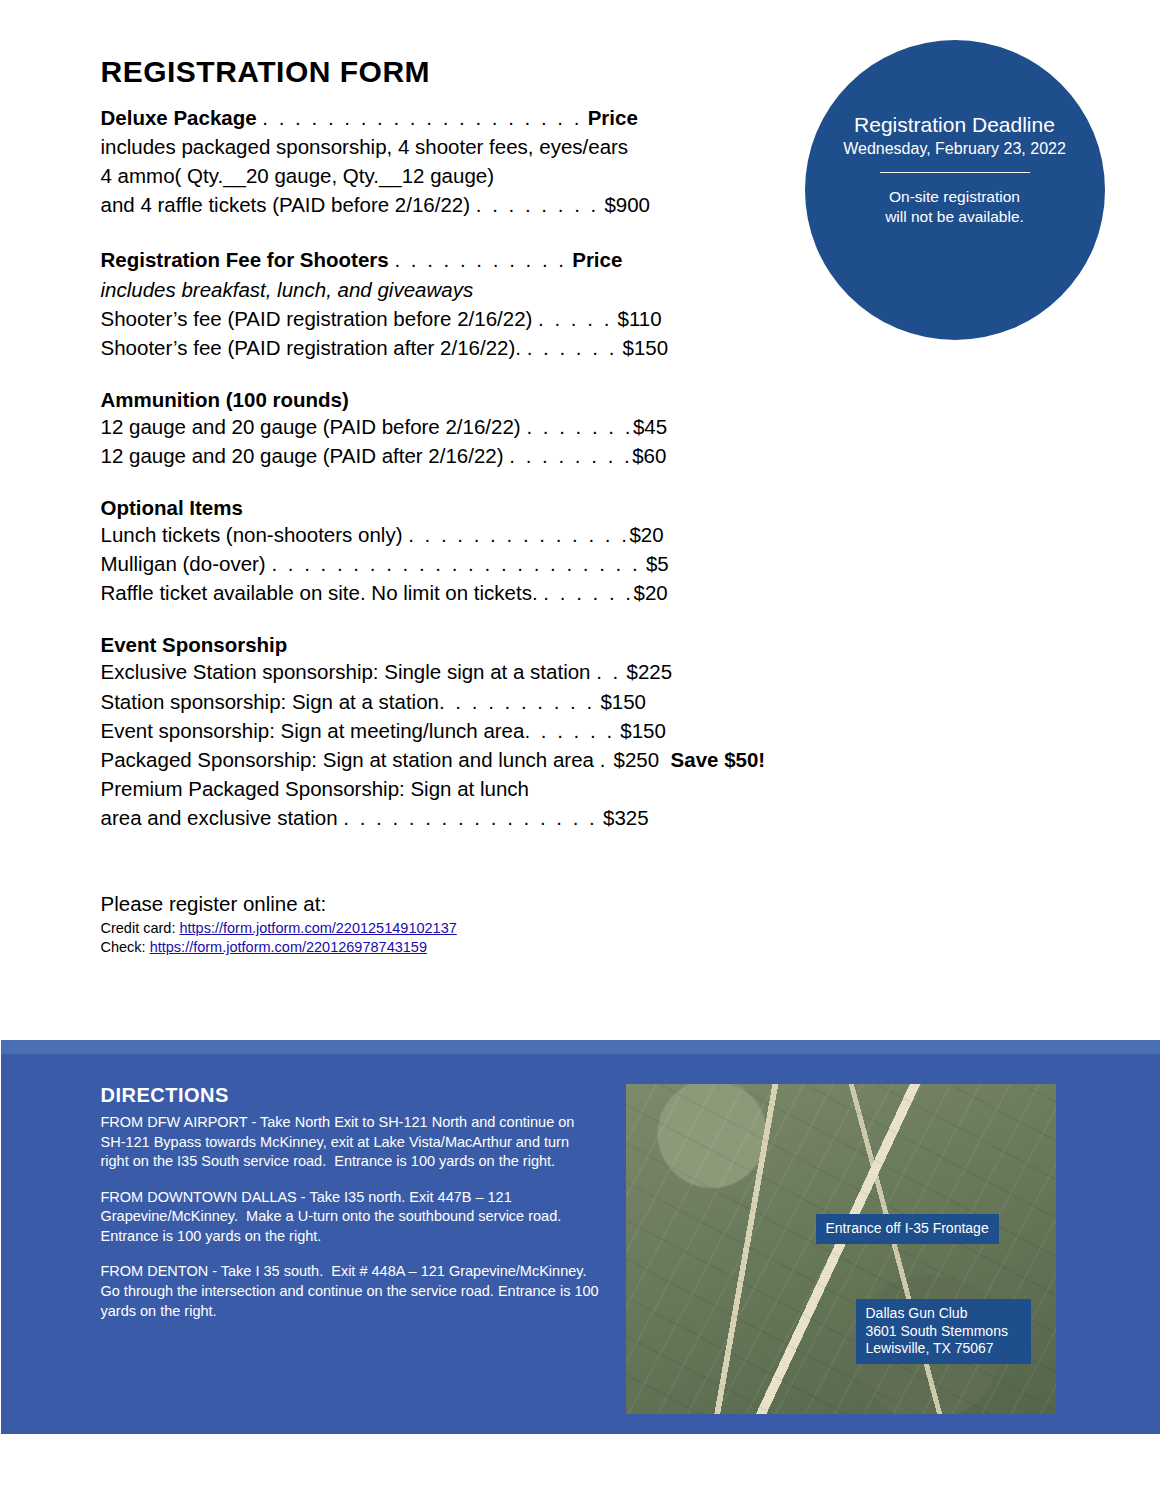Registration Deadline
Wednesday, February 23, 2022
On-site registration
will not be available.
Registration Form
Deluxe Package . . . . . . . . . . . . . . . . . . . . Price
includes packaged sponsorship, 4 shooter fees, eyes/ears
4 ammo( Qty.__20 gauge, Qty.__12 gauge)
and 4 raffle tickets (PAID before 2/16/22) . . . . . . . . $900
Registration Fee for Shooters . . . . . . . . . . . Price
includes breakfast, lunch, and giveaways
Shooter’s fee (PAID registration before 2/16/22) . . . . . $110
Shooter’s fee (PAID registration after 2/16/22). . . . . . . $150
Ammunition (100 rounds)
12 gauge and 20 gauge (PAID before 2/16/22) . . . . . . .$45
12 gauge and 20 gauge (PAID after 2/16/22) . . . . . . . .$60
Optional Items
Lunch tickets (non-shooters only) . . . . . . . . . . . . . .$20
Mulligan (do-over) . . . . . . . . . . . . . . . . . . . . . . . $5
Raffle ticket available on site. No limit on tickets. . . . . . .$20
Event Sponsorship
Exclusive Station sponsorship: Single sign at a station . . $225
Station sponsorship: Sign at a station. . . . . . . . . . $150
Event sponsorship: Sign at meeting/lunch area. . . . . . $150
Packaged Sponsorship: Sign at station and lunch area . $250 Save $50!
Premium Packaged Sponsorship: Sign at lunch
area and exclusive station . . . . . . . . . . . . . . . . $325
Please register online at:
Credit card: https://form.jotform.com/220125149102137
Check: https://form.jotform.com/220126978743159
Directions
FROM DFW AIRPORT - Take North Exit to SH-121 North and continue on SH-121 Bypass towards McKinney, exit at Lake Vista/MacArthur and turn right on the I35 South service road. Entrance is 100 yards on the right.
FROM DOWNTOWN DALLAS - Take I35 north. Exit 447B – 121 Grapevine/McKinney. Make a U-turn onto the southbound service road. Entrance is 100 yards on the right.
FROM DENTON - Take I 35 south. Exit # 448A – 121 Grapevine/McKinney. Go through the intersection and continue on the service road. Entrance is 100 yards on the right.
Entrance off I-35 Frontage
Dallas Gun Club
3601 South Stemmons
Lewisville, TX 75067